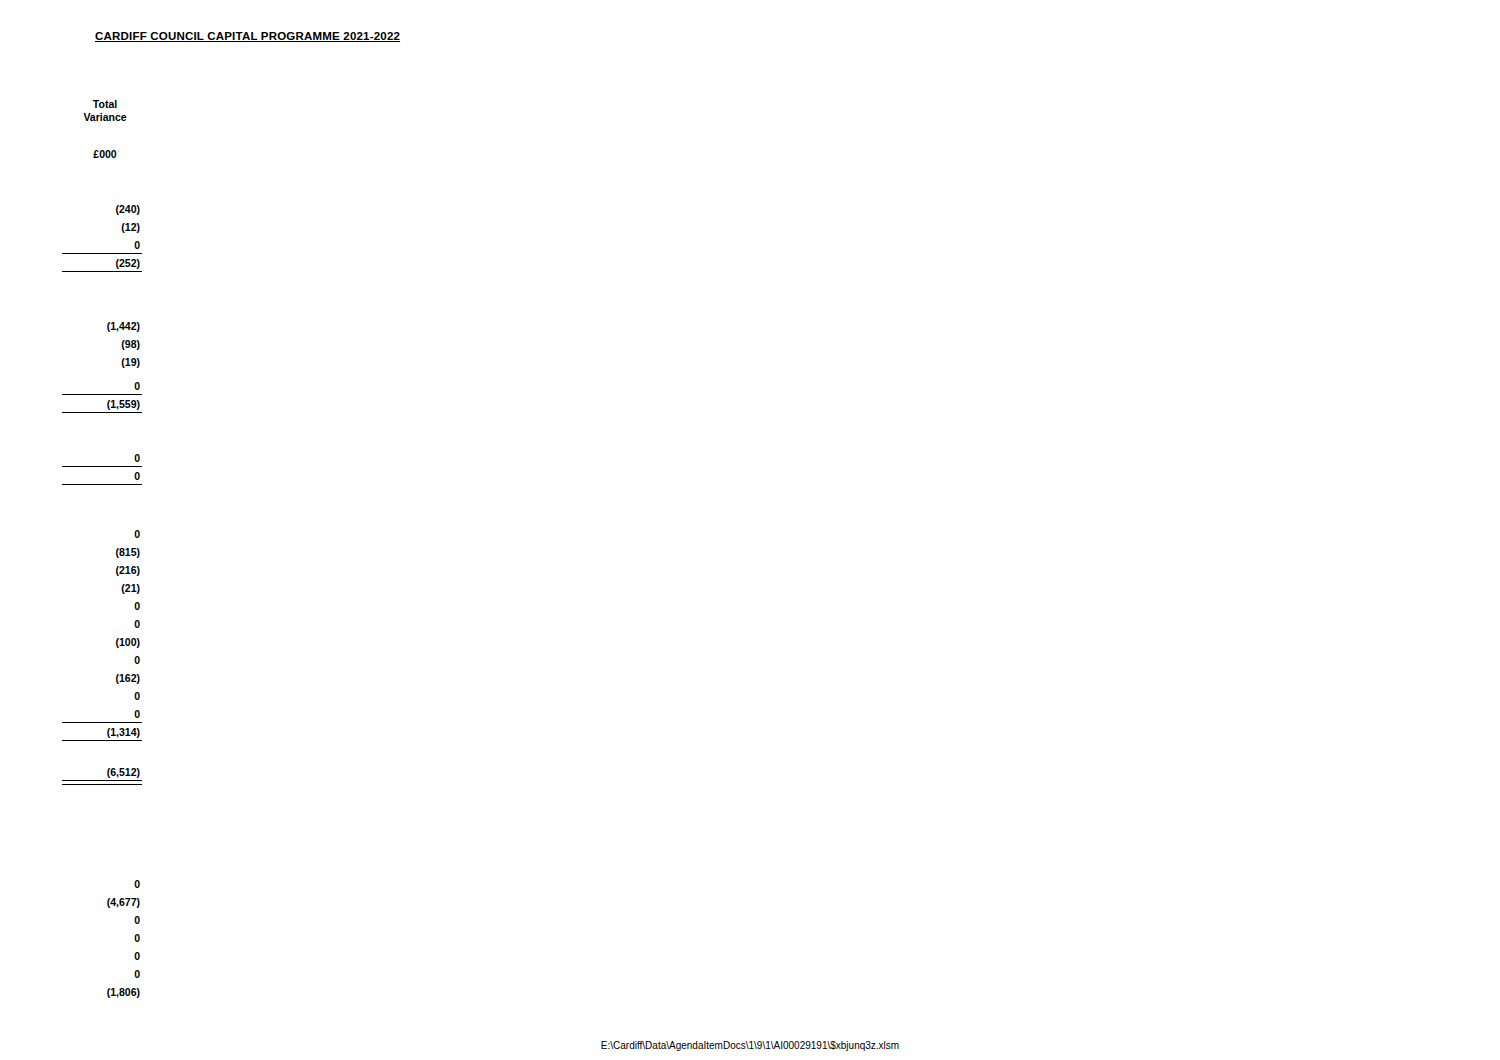CARDIFF COUNCIL CAPITAL PROGRAMME 2021-2022
Total
Variance
£000
(240)
(12)
0
(252)
(1,442)
(98)
(19)
0
(1,559)
0
0
0
(815)
(216)
(21)
0
0
(100)
0
(162)
0
0
(1,314)
(6,512)
0
(4,677)
0
0
0
0
(1,806)
E:\Cardiff\Data\AgendaItemDocs\1\9\1\AI00029191\$xbjunq3z.xlsm